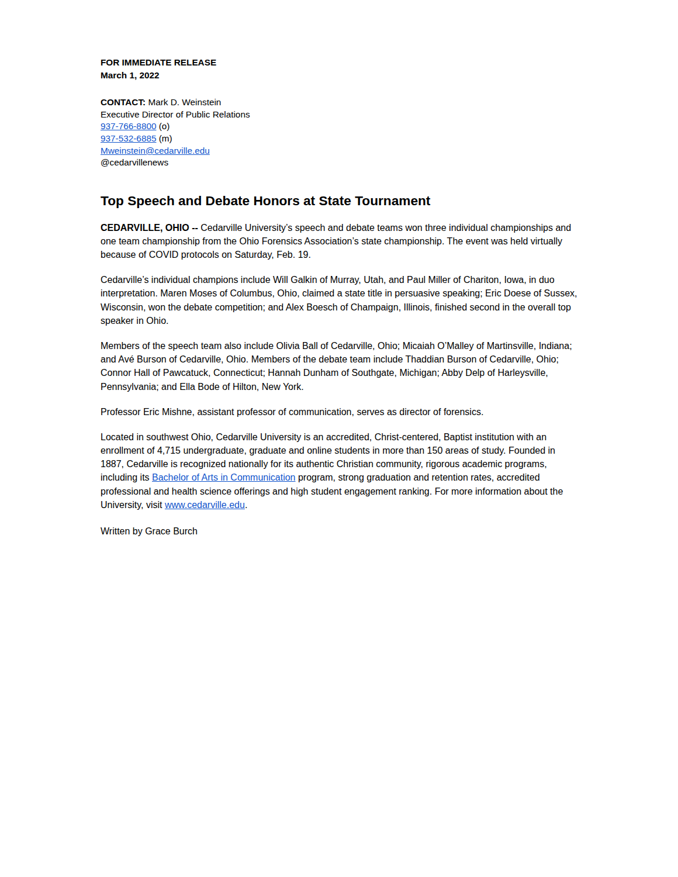FOR IMMEDIATE RELEASE
March 1, 2022
CONTACT: Mark D. Weinstein
Executive Director of Public Relations
937-766-8800 (o)
937-532-6885 (m)
Mweinstein@cedarville.edu
@cedarvillenews
Top Speech and Debate Honors at State Tournament
CEDARVILLE, OHIO -- Cedarville University’s speech and debate teams won three individual championships and one team championship from the Ohio Forensics Association’s state championship. The event was held virtually because of COVID protocols on Saturday, Feb. 19.
Cedarville’s individual champions include Will Galkin of Murray, Utah, and Paul Miller of Chariton, Iowa, in duo interpretation. Maren Moses of Columbus, Ohio, claimed a state title in persuasive speaking; Eric Doese of Sussex, Wisconsin, won the debate competition; and Alex Boesch of Champaign, Illinois, finished second in the overall top speaker in Ohio.
Members of the speech team also include Olivia Ball of Cedarville, Ohio; Micaiah O’Malley of Martinsville, Indiana; and Avé Burson of Cedarville, Ohio. Members of the debate team include Thaddian Burson of Cedarville, Ohio; Connor Hall of Pawcatuck, Connecticut; Hannah Dunham of Southgate, Michigan; Abby Delp of Harleysville, Pennsylvania; and Ella Bode of Hilton, New York.
Professor Eric Mishne, assistant professor of communication, serves as director of forensics.
Located in southwest Ohio, Cedarville University is an accredited, Christ-centered, Baptist institution with an enrollment of 4,715 undergraduate, graduate and online students in more than 150 areas of study. Founded in 1887, Cedarville is recognized nationally for its authentic Christian community, rigorous academic programs, including its Bachelor of Arts in Communication program, strong graduation and retention rates, accredited professional and health science offerings and high student engagement ranking. For more information about the University, visit www.cedarville.edu.
Written by Grace Burch